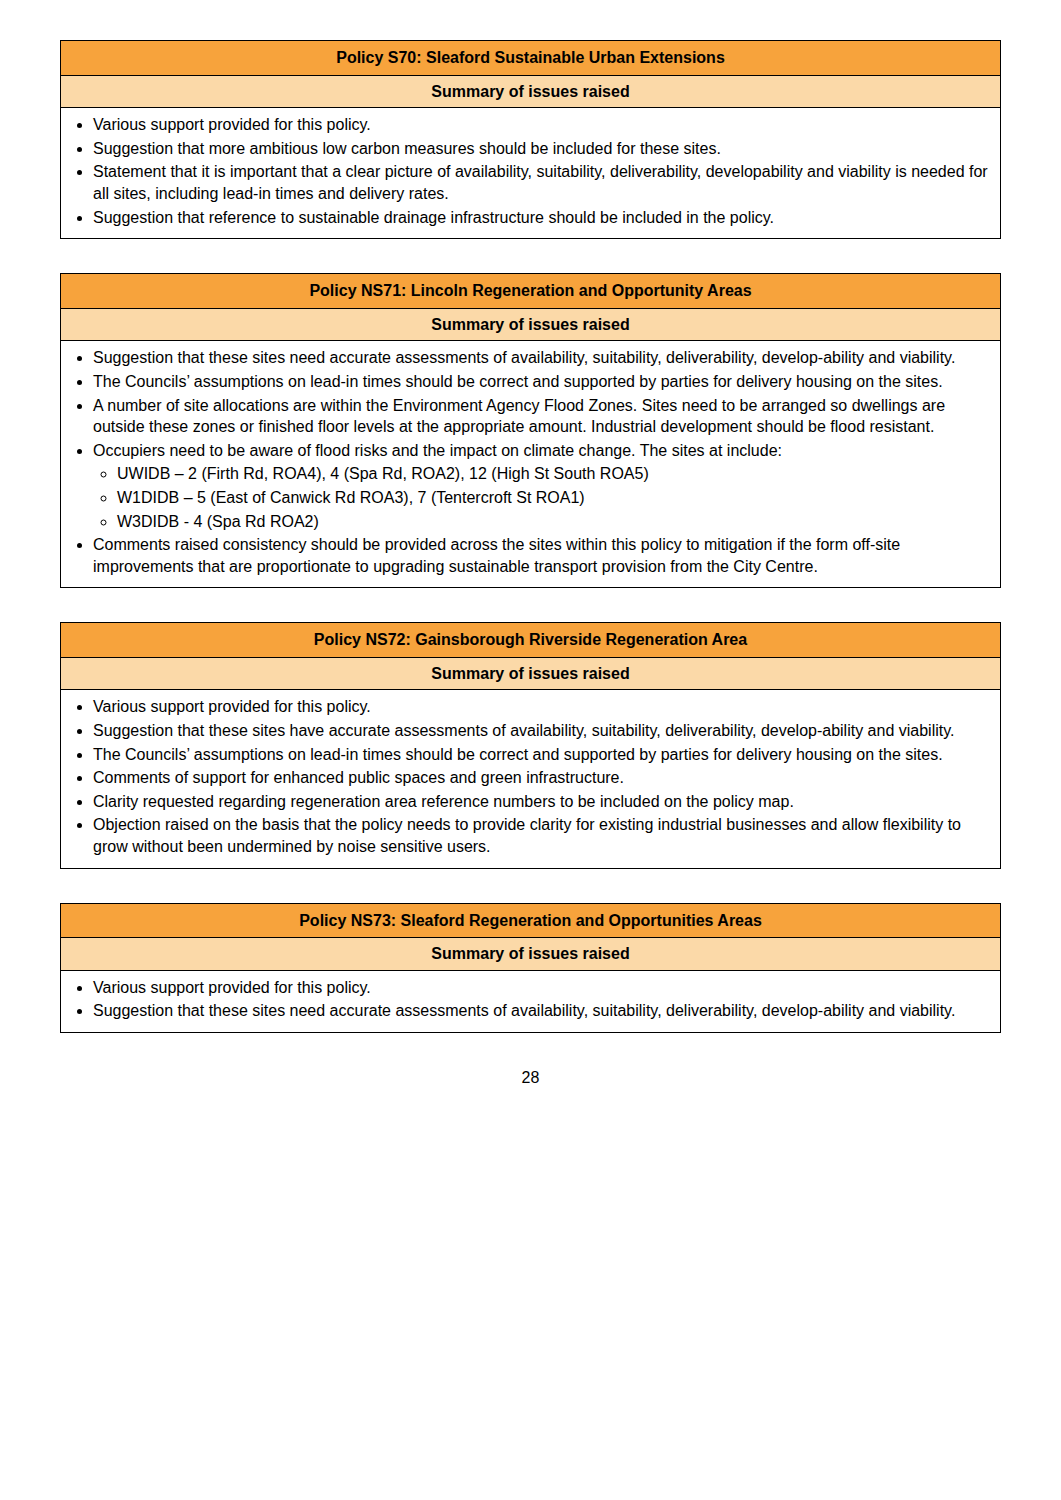| Policy S70: Sleaford Sustainable Urban Extensions |
| --- |
| Summary of issues raised |
| Various support provided for this policy. Suggestion that more ambitious low carbon measures should be included for these sites. Statement that it is important that a clear picture of availability, suitability, deliverability, developability and viability is needed for all sites, including lead-in times and delivery rates. Suggestion that reference to sustainable drainage infrastructure should be included in the policy. |
| Policy NS71: Lincoln Regeneration and Opportunity Areas |
| --- |
| Summary of issues raised |
| Suggestion that these sites need accurate assessments of availability, suitability, deliverability, develop-ability and viability. The Councils’ assumptions on lead-in times should be correct and supported by parties for delivery housing on the sites. A number of site allocations are within the Environment Agency Flood Zones. Sites need to be arranged so dwellings are outside these zones or finished floor levels at the appropriate amount. Industrial development should be flood resistant. Occupiers need to be aware of flood risks and the impact on climate change. The sites at include: UWIDB – 2 (Firth Rd, ROA4), 4 (Spa Rd, ROA2), 12 (High St South ROA5) W1DIDB – 5 (East of Canwick Rd ROA3), 7 (Tentercroft St ROA1) W3DIDB - 4 (Spa Rd ROA2) Comments raised consistency should be provided across the sites within this policy to mitigation if the form off-site improvements that are proportionate to upgrading sustainable transport provision from the City Centre. |
| Policy NS72: Gainsborough Riverside Regeneration Area |
| --- |
| Summary of issues raised |
| Various support provided for this policy. Suggestion that these sites have accurate assessments of availability, suitability, deliverability, develop-ability and viability. The Councils’ assumptions on lead-in times should be correct and supported by parties for delivery housing on the sites. Comments of support for enhanced public spaces and green infrastructure. Clarity requested regarding regeneration area reference numbers to be included on the policy map. Objection raised on the basis that the policy needs to provide clarity for existing industrial businesses and allow flexibility to grow without been undermined by noise sensitive users. |
| Policy NS73: Sleaford Regeneration and Opportunities Areas |
| --- |
| Summary of issues raised |
| Various support provided for this policy. Suggestion that these sites need accurate assessments of availability, suitability, deliverability, develop-ability and viability. |
28